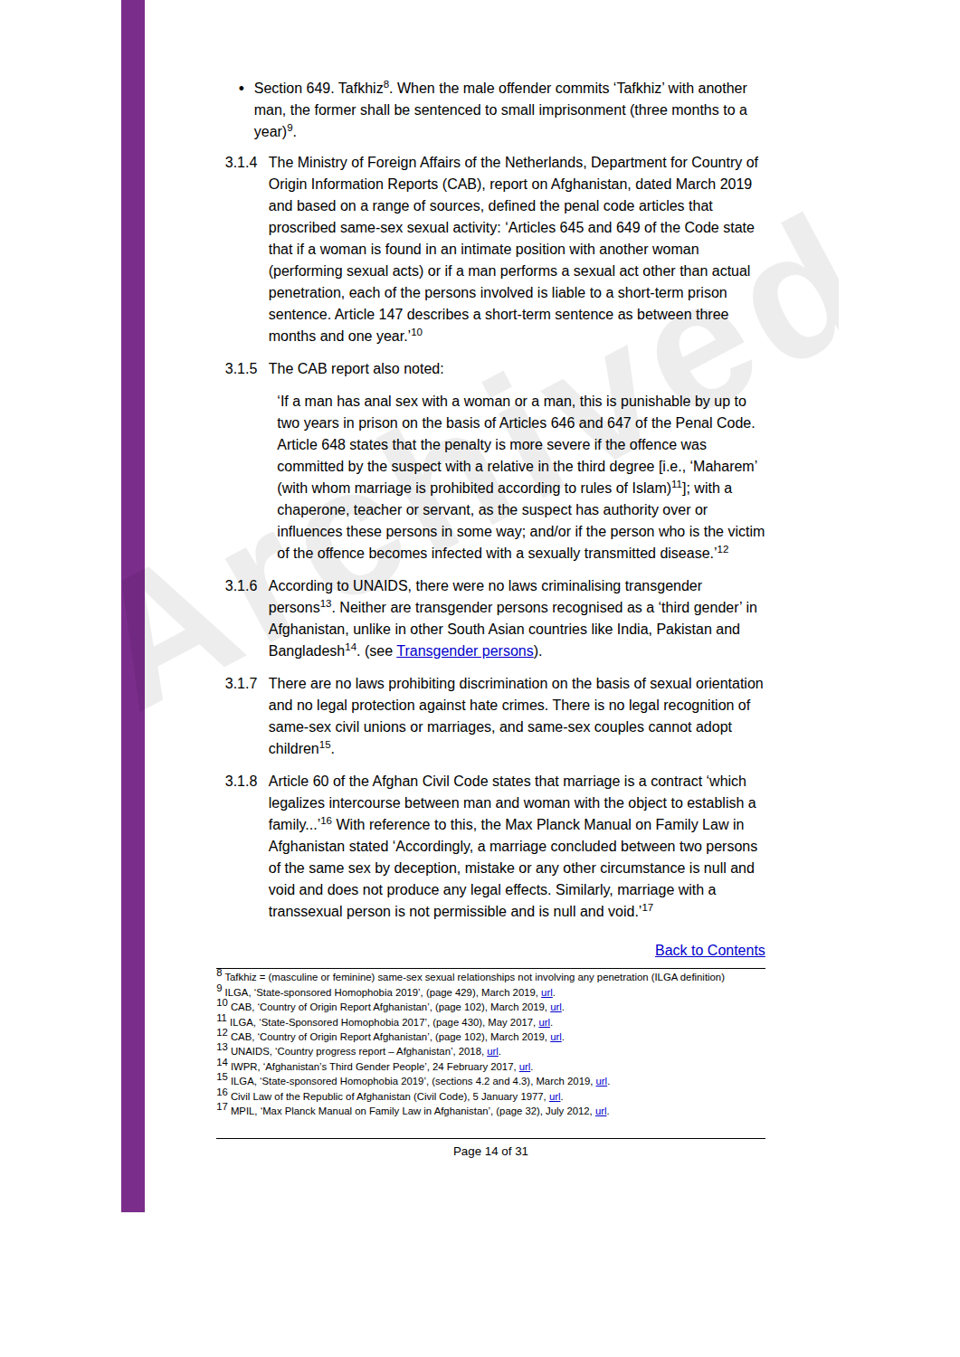Archived
Section 649. Tafkhiz8. When the male offender commits ‘Tafkhiz’ with another man, the former shall be sentenced to small imprisonment (three months to a year)9.
3.1.4
The Ministry of Foreign Affairs of the Netherlands, Department for Country of Origin Information Reports (CAB), report on Afghanistan, dated March 2019 and based on a range of sources, defined the penal code articles that proscribed same-sex sexual activity: ‘Articles 645 and 649 of the Code state that if a woman is found in an intimate position with another woman (performing sexual acts) or if a man performs a sexual act other than actual penetration, each of the persons involved is liable to a short-term prison sentence. Article 147 describes a short-term sentence as between three months and one year.’10
3.1.5
The CAB report also noted:
‘If a man has anal sex with a woman or a man, this is punishable by up to two years in prison on the basis of Articles 646 and 647 of the Penal Code. Article 648 states that the penalty is more severe if the offence was committed by the suspect with a relative in the third degree [i.e., ‘Maharem’ (with whom marriage is prohibited according to rules of Islam)11]; with a chaperone, teacher or servant, as the suspect has authority over or influences these persons in some way; and/or if the person who is the victim of the offence becomes infected with a sexually transmitted disease.’12
3.1.6
According to UNAIDS, there were no laws criminalising transgender persons13. Neither are transgender persons recognised as a ‘third gender’ in Afghanistan, unlike in other South Asian countries like India, Pakistan and Bangladesh14. (see Transgender persons).
3.1.7
There are no laws prohibiting discrimination on the basis of sexual orientation and no legal protection against hate crimes. There is no legal recognition of same-sex civil unions or marriages, and same-sex couples cannot adopt children15.
3.1.8
Article 60 of the Afghan Civil Code states that marriage is a contract ‘which legalizes intercourse between man and woman with the object to establish a family...’16 With reference to this, the Max Planck Manual on Family Law in Afghanistan stated ‘Accordingly, a marriage concluded between two persons of the same sex by deception, mistake or any other circumstance is null and void and does not produce any legal effects. Similarly, marriage with a transsexual person is not permissible and is null and void.’17
Back to Contents
8 Tafkhiz = (masculine or feminine) same-sex sexual relationships not involving any penetration (ILGA definition)
9 ILGA, ‘State-sponsored Homophobia 2019’, (page 429), March 2019, url.
10 CAB, ‘Country of Origin Report Afghanistan’, (page 102), March 2019, url.
11 ILGA, ‘State-Sponsored Homophobia 2017’, (page 430), May 2017, url.
12 CAB, ‘Country of Origin Report Afghanistan’, (page 102), March 2019, url.
13 UNAIDS, ‘Country progress report – Afghanistan’, 2018, url.
14 IWPR, ‘Afghanistan’s Third Gender People’, 24 February 2017, url.
15 ILGA, ‘State-sponsored Homophobia 2019’, (sections 4.2 and 4.3), March 2019, url.
16 Civil Law of the Republic of Afghanistan (Civil Code), 5 January 1977, url.
17 MPIL, ‘Max Planck Manual on Family Law in Afghanistan’, (page 32), July 2012, url.
Page 14 of 31